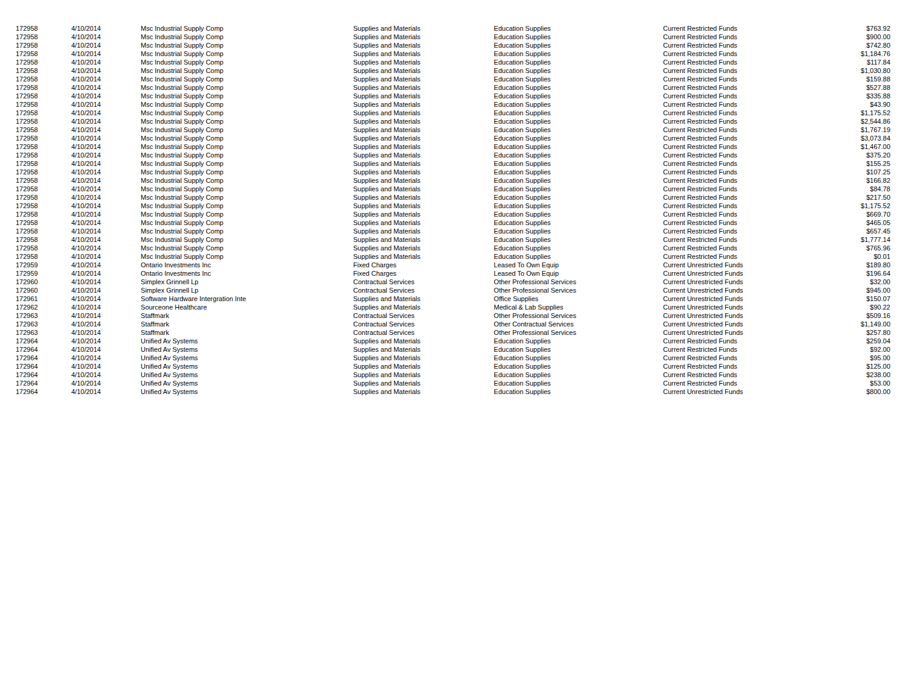| 172958 | 4/10/2014 | Msc Industrial Supply Comp | Supplies and Materials | Education Supplies | Current Restricted Funds | $763.92 |
| 172958 | 4/10/2014 | Msc Industrial Supply Comp | Supplies and Materials | Education Supplies | Current Restricted Funds | $900.00 |
| 172958 | 4/10/2014 | Msc Industrial Supply Comp | Supplies and Materials | Education Supplies | Current Restricted Funds | $742.80 |
| 172958 | 4/10/2014 | Msc Industrial Supply Comp | Supplies and Materials | Education Supplies | Current Restricted Funds | $1,184.76 |
| 172958 | 4/10/2014 | Msc Industrial Supply Comp | Supplies and Materials | Education Supplies | Current Restricted Funds | $117.84 |
| 172958 | 4/10/2014 | Msc Industrial Supply Comp | Supplies and Materials | Education Supplies | Current Restricted Funds | $1,030.80 |
| 172958 | 4/10/2014 | Msc Industrial Supply Comp | Supplies and Materials | Education Supplies | Current Restricted Funds | $159.88 |
| 172958 | 4/10/2014 | Msc Industrial Supply Comp | Supplies and Materials | Education Supplies | Current Restricted Funds | $527.88 |
| 172958 | 4/10/2014 | Msc Industrial Supply Comp | Supplies and Materials | Education Supplies | Current Restricted Funds | $335.88 |
| 172958 | 4/10/2014 | Msc Industrial Supply Comp | Supplies and Materials | Education Supplies | Current Restricted Funds | $43.90 |
| 172958 | 4/10/2014 | Msc Industrial Supply Comp | Supplies and Materials | Education Supplies | Current Restricted Funds | $1,175.52 |
| 172958 | 4/10/2014 | Msc Industrial Supply Comp | Supplies and Materials | Education Supplies | Current Restricted Funds | $2,544.86 |
| 172958 | 4/10/2014 | Msc Industrial Supply Comp | Supplies and Materials | Education Supplies | Current Restricted Funds | $1,767.19 |
| 172958 | 4/10/2014 | Msc Industrial Supply Comp | Supplies and Materials | Education Supplies | Current Restricted Funds | $3,073.84 |
| 172958 | 4/10/2014 | Msc Industrial Supply Comp | Supplies and Materials | Education Supplies | Current Restricted Funds | $1,467.00 |
| 172958 | 4/10/2014 | Msc Industrial Supply Comp | Supplies and Materials | Education Supplies | Current Restricted Funds | $375.20 |
| 172958 | 4/10/2014 | Msc Industrial Supply Comp | Supplies and Materials | Education Supplies | Current Restricted Funds | $155.25 |
| 172958 | 4/10/2014 | Msc Industrial Supply Comp | Supplies and Materials | Education Supplies | Current Restricted Funds | $107.25 |
| 172958 | 4/10/2014 | Msc Industrial Supply Comp | Supplies and Materials | Education Supplies | Current Restricted Funds | $166.82 |
| 172958 | 4/10/2014 | Msc Industrial Supply Comp | Supplies and Materials | Education Supplies | Current Restricted Funds | $84.78 |
| 172958 | 4/10/2014 | Msc Industrial Supply Comp | Supplies and Materials | Education Supplies | Current Restricted Funds | $217.50 |
| 172958 | 4/10/2014 | Msc Industrial Supply Comp | Supplies and Materials | Education Supplies | Current Restricted Funds | $1,175.52 |
| 172958 | 4/10/2014 | Msc Industrial Supply Comp | Supplies and Materials | Education Supplies | Current Restricted Funds | $669.70 |
| 172958 | 4/10/2014 | Msc Industrial Supply Comp | Supplies and Materials | Education Supplies | Current Restricted Funds | $465.05 |
| 172958 | 4/10/2014 | Msc Industrial Supply Comp | Supplies and Materials | Education Supplies | Current Restricted Funds | $657.45 |
| 172958 | 4/10/2014 | Msc Industrial Supply Comp | Supplies and Materials | Education Supplies | Current Restricted Funds | $1,777.14 |
| 172958 | 4/10/2014 | Msc Industrial Supply Comp | Supplies and Materials | Education Supplies | Current Restricted Funds | $765.96 |
| 172958 | 4/10/2014 | Msc Industrial Supply Comp | Supplies and Materials | Education Supplies | Current Restricted Funds | $0.01 |
| 172959 | 4/10/2014 | Ontario Investments Inc | Fixed Charges | Leased To Own Equip | Current Unrestricted Funds | $189.80 |
| 172959 | 4/10/2014 | Ontario Investments Inc | Fixed Charges | Leased To Own Equip | Current Unrestricted Funds | $196.64 |
| 172960 | 4/10/2014 | Simplex Grinnell Lp | Contractual Services | Other Professional Services | Current Unrestricted Funds | $32.00 |
| 172960 | 4/10/2014 | Simplex Grinnell Lp | Contractual Services | Other Professional Services | Current Unrestricted Funds | $945.00 |
| 172961 | 4/10/2014 | Software Hardware Intergration Inte | Supplies and Materials | Office Supplies | Current Unrestricted Funds | $150.07 |
| 172962 | 4/10/2014 | Sourceone Healthcare | Supplies and Materials | Medical & Lab Supplies | Current Unrestricted Funds | $90.22 |
| 172963 | 4/10/2014 | Staffmark | Contractual Services | Other Professional Services | Current Unrestricted Funds | $509.16 |
| 172963 | 4/10/2014 | Staffmark | Contractual Services | Other Contractual Services | Current Unrestricted Funds | $1,149.00 |
| 172963 | 4/10/2014 | Staffmark | Contractual Services | Other Professional Services | Current Unrestricted Funds | $257.80 |
| 172964 | 4/10/2014 | Unified Av Systems | Supplies and Materials | Education Supplies | Current Restricted Funds | $259.04 |
| 172964 | 4/10/2014 | Unified Av Systems | Supplies and Materials | Education Supplies | Current Restricted Funds | $92.00 |
| 172964 | 4/10/2014 | Unified Av Systems | Supplies and Materials | Education Supplies | Current Restricted Funds | $95.00 |
| 172964 | 4/10/2014 | Unified Av Systems | Supplies and Materials | Education Supplies | Current Restricted Funds | $125.00 |
| 172964 | 4/10/2014 | Unified Av Systems | Supplies and Materials | Education Supplies | Current Restricted Funds | $238.00 |
| 172964 | 4/10/2014 | Unified Av Systems | Supplies and Materials | Education Supplies | Current Restricted Funds | $53.00 |
| 172964 | 4/10/2014 | Unified Av Systems | Supplies and Materials | Education Supplies | Current Unrestricted Funds | $800.00 |